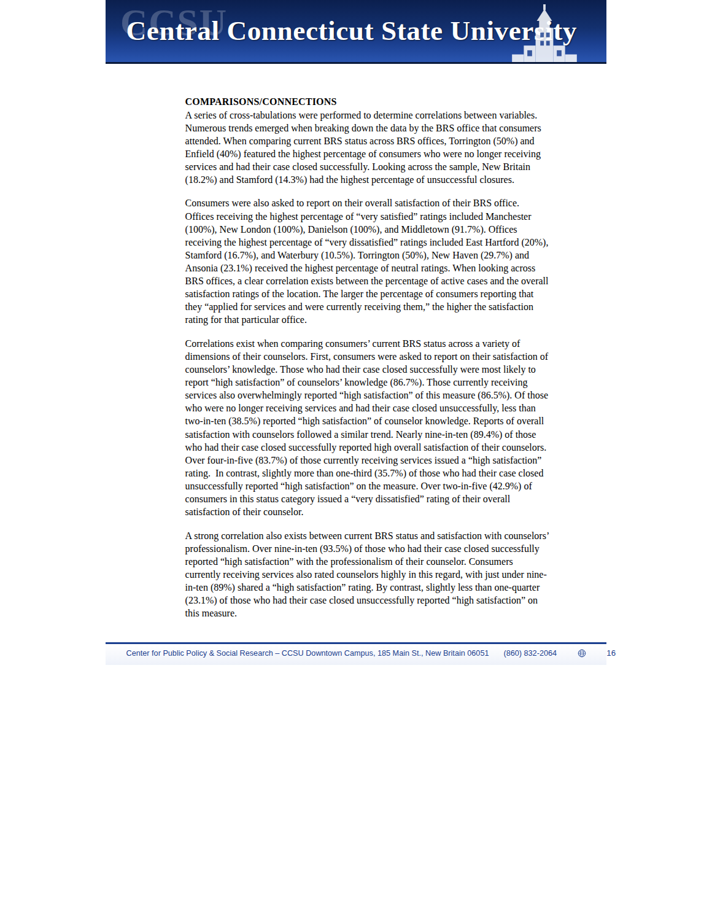CCSU
Central Connecticut State University
COMPARISONS/CONNECTIONS
A series of cross-tabulations were performed to determine correlations between variables. Numerous trends emerged when breaking down the data by the BRS office that consumers attended. When comparing current BRS status across BRS offices, Torrington (50%) and Enfield (40%) featured the highest percentage of consumers who were no longer receiving services and had their case closed successfully. Looking across the sample, New Britain (18.2%) and Stamford (14.3%) had the highest percentage of unsuccessful closures.
Consumers were also asked to report on their overall satisfaction of their BRS office. Offices receiving the highest percentage of “very satisfied” ratings included Manchester (100%), New London (100%), Danielson (100%), and Middletown (91.7%). Offices receiving the highest percentage of “very dissatisfied” ratings included East Hartford (20%), Stamford (16.7%), and Waterbury (10.5%). Torrington (50%), New Haven (29.7%) and Ansonia (23.1%) received the highest percentage of neutral ratings. When looking across BRS offices, a clear correlation exists between the percentage of active cases and the overall satisfaction ratings of the location. The larger the percentage of consumers reporting that they “applied for services and were currently receiving them,” the higher the satisfaction rating for that particular office.
Correlations exist when comparing consumers’ current BRS status across a variety of dimensions of their counselors. First, consumers were asked to report on their satisfaction of counselors’ knowledge. Those who had their case closed successfully were most likely to report “high satisfaction” of counselors’ knowledge (86.7%). Those currently receiving services also overwhelmingly reported “high satisfaction” of this measure (86.5%). Of those who were no longer receiving services and had their case closed unsuccessfully, less than two-in-ten (38.5%) reported “high satisfaction” of counselor knowledge. Reports of overall satisfaction with counselors followed a similar trend. Nearly nine-in-ten (89.4%) of those who had their case closed successfully reported high overall satisfaction of their counselors. Over four-in-five (83.7%) of those currently receiving services issued a “high satisfaction” rating. In contrast, slightly more than one-third (35.7%) of those who had their case closed unsuccessfully reported “high satisfaction” on the measure. Over two-in-five (42.9%) of consumers in this status category issued a “very dissatisfied” rating of their overall satisfaction of their counselor.
A strong correlation also exists between current BRS status and satisfaction with counselors’ professionalism. Over nine-in-ten (93.5%) of those who had their case closed successfully reported “high satisfaction” with the professionalism of their counselor. Consumers currently receiving services also rated counselors highly in this regard, with just under nine-in-ten (89%) shared a “high satisfaction” rating. By contrast, slightly less than one-quarter (23.1%) of those who had their case closed unsuccessfully reported “high satisfaction” on this measure.
Center for Public Policy & Social Research – CCSU Downtown Campus, 185 Main St., New Britain 06051
(860) 832-2064 16